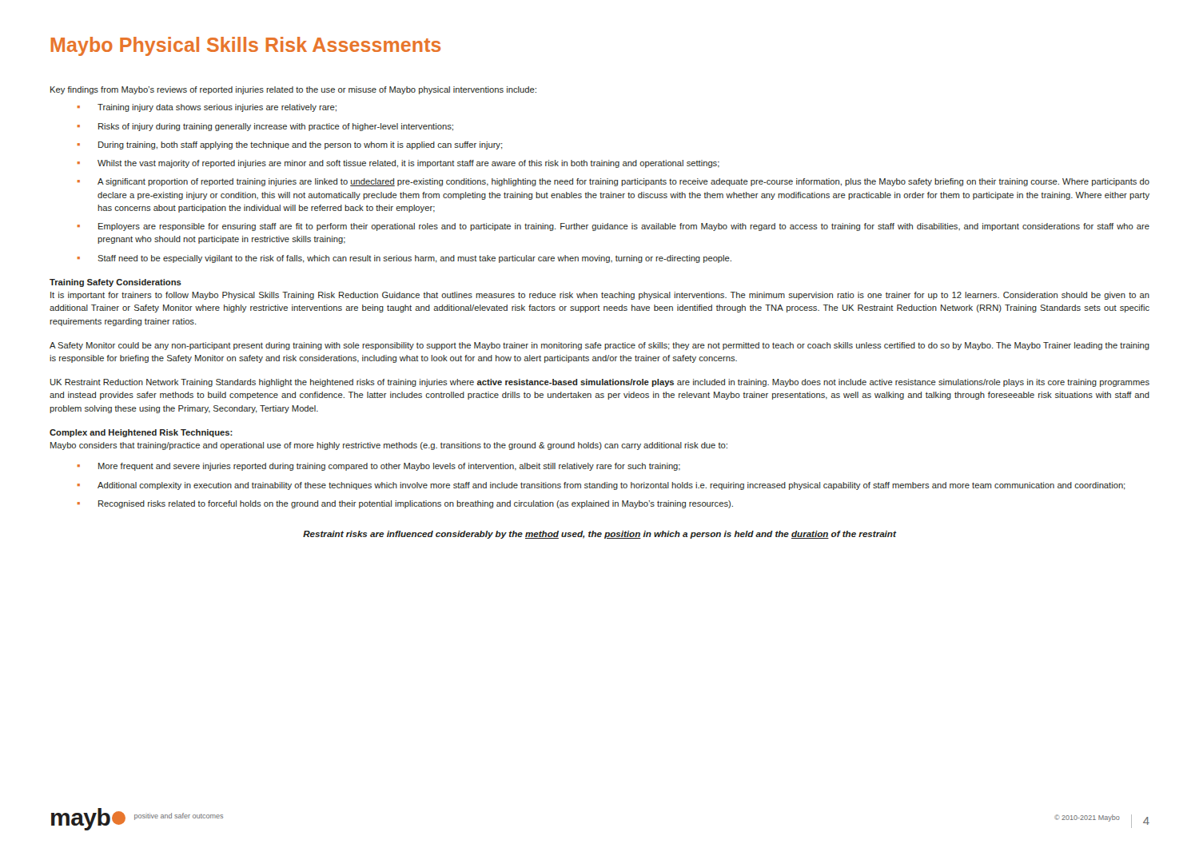Maybo Physical Skills Risk Assessments
Key findings from Maybo’s reviews of reported injuries related to the use or misuse of Maybo physical interventions include:
Training injury data shows serious injuries are relatively rare;
Risks of injury during training generally increase with practice of higher-level interventions;
During training, both staff applying the technique and the person to whom it is applied can suffer injury;
Whilst the vast majority of reported injuries are minor and soft tissue related, it is important staff are aware of this risk in both training and operational settings;
A significant proportion of reported training injuries are linked to undeclared pre-existing conditions, highlighting the need for training participants to receive adequate pre-course information, plus the Maybo safety briefing on their training course. Where participants do declare a pre-existing injury or condition, this will not automatically preclude them from completing the training but enables the trainer to discuss with the them whether any modifications are practicable in order for them to participate in the training. Where either party has concerns about participation the individual will be referred back to their employer;
Employers are responsible for ensuring staff are fit to perform their operational roles and to participate in training. Further guidance is available from Maybo with regard to access to training for staff with disabilities, and important considerations for staff who are pregnant who should not participate in restrictive skills training;
Staff need to be especially vigilant to the risk of falls, which can result in serious harm, and must take particular care when moving, turning or re-directing people.
Training Safety Considerations
It is important for trainers to follow Maybo Physical Skills Training Risk Reduction Guidance that outlines measures to reduce risk when teaching physical interventions. The minimum supervision ratio is one trainer for up to 12 learners. Consideration should be given to an additional Trainer or Safety Monitor where highly restrictive interventions are being taught and additional/elevated risk factors or support needs have been identified through the TNA process. The UK Restraint Reduction Network (RRN) Training Standards sets out specific requirements regarding trainer ratios.
A Safety Monitor could be any non-participant present during training with sole responsibility to support the Maybo trainer in monitoring safe practice of skills; they are not permitted to teach or coach skills unless certified to do so by Maybo. The Maybo Trainer leading the training is responsible for briefing the Safety Monitor on safety and risk considerations, including what to look out for and how to alert participants and/or the trainer of safety concerns.
UK Restraint Reduction Network Training Standards highlight the heightened risks of training injuries where active resistance-based simulations/role plays are included in training. Maybo does not include active resistance simulations/role plays in its core training programmes and instead provides safer methods to build competence and confidence. The latter includes controlled practice drills to be undertaken as per videos in the relevant Maybo trainer presentations, as well as walking and talking through foreseeable risk situations with staff and problem solving these using the Primary, Secondary, Tertiary Model.
Complex and Heightened Risk Techniques:
Maybo considers that training/practice and operational use of more highly restrictive methods (e.g. transitions to the ground & ground holds) can carry additional risk due to:
More frequent and severe injuries reported during training compared to other Maybo levels of intervention, albeit still relatively rare for such training;
Additional complexity in execution and trainability of these techniques which involve more staff and include transitions from standing to horizontal holds i.e. requiring increased physical capability of staff members and more team communication and coordination;
Recognised risks related to forceful holds on the ground and their potential implications on breathing and circulation (as explained in Maybo’s training resources).
Restraint risks are influenced considerably by the method used, the position in which a person is held and the duration of the restraint
mayb
positive and safer outcomes
© 2010-2021 Maybo
4